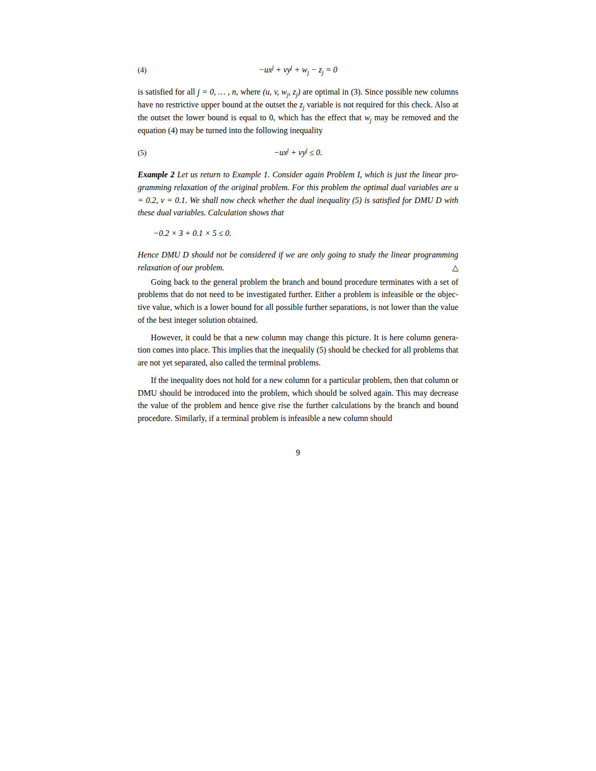(4)
−uxj + vyj + wj − zj = 0
is satisfied for all j = 0, … , n, where (u, v, wj, zj) are optimal in (3). Since possible new columns have no restrictive upper bound at the outset the zj variable is not required for this check. Also at the outset the lower bound is equal to 0, which has the effect that wj may be removed and the equation (4) may be turned into the following inequality
(5)
−uxj + vyj ≤ 0.
Example 2 Let us return to Example 1. Consider again Problem I, which is just the linear programming relaxation of the original problem. For this problem the optimal dual variables are u = 0.2, v = 0.1. We shall now check whether the dual inequality (5) is satisfied for DMU D with these dual variables. Calculation shows that
−0.2 × 3 + 0.1 × 5 ≤ 0.
Hence DMU D should not be considered if we are only going to study the linear programming relaxation of our problem. △
Going back to the general problem the branch and bound procedure terminates with a set of problems that do not need to be investigated further. Either a problem is infeasible or the objective value, which is a lower bound for all possible further separations, is not lower than the value of the best integer solution obtained.
However, it could be that a new column may change this picture. It is here column generation comes into place. This implies that the inequalily (5) should be checked for all problems that are not yet separated, also called the terminal problems.
If the inequality does not hold for a new column for a particular problem, then that column or DMU should be introduced into the problem, which should be solved again. This may decrease the value of the problem and hence give rise the further calculations by the branch and bound procedure. Similarly, if a terminal problem is infeasible a new column should
9